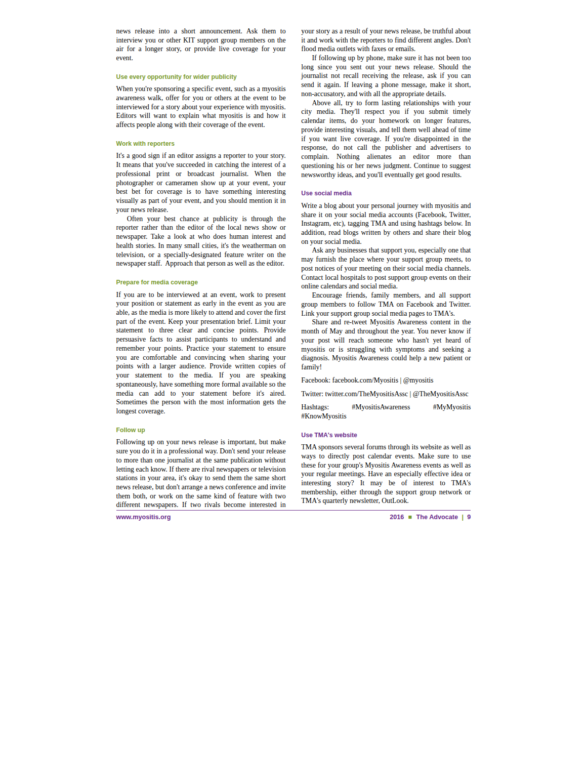news release into a short announcement. Ask them to interview you or other KIT support group members on the air for a longer story, or provide live coverage for your event.
Use every opportunity for wider publicity
When you're sponsoring a specific event, such as a myositis awareness walk, offer for you or others at the event to be interviewed for a story about your experience with myositis. Editors will want to explain what myositis is and how it affects people along with their coverage of the event.
Work with reporters
It's a good sign if an editor assigns a reporter to your story. It means that you've succeeded in catching the interest of a professional print or broadcast journalist. When the photographer or cameramen show up at your event, your best bet for coverage is to have something interesting visually as part of your event, and you should mention it in your news release.
Often your best chance at publicity is through the reporter rather than the editor of the local news show or newspaper. Take a look at who does human interest and health stories. In many small cities, it's the weatherman on television, or a specially-designated feature writer on the newspaper staff. Approach that person as well as the editor.
Prepare for media coverage
If you are to be interviewed at an event, work to present your position or statement as early in the event as you are able, as the media is more likely to attend and cover the first part of the event. Keep your presentation brief. Limit your statement to three clear and concise points. Provide persuasive facts to assist participants to understand and remember your points. Practice your statement to ensure you are comfortable and convincing when sharing your points with a larger audience. Provide written copies of your statement to the media. If you are speaking spontaneously, have something more formal available so the media can add to your statement before it's aired. Sometimes the person with the most information gets the longest coverage.
Follow up
Following up on your news release is important, but make sure you do it in a professional way. Don't send your release to more than one journalist at the same publication without letting each know. If there are rival newspapers or television stations in your area, it's okay to send them the same short news release, but don't arrange a news conference and invite them both, or work on the same kind of feature with two different newspapers. If two rivals become interested in your story as a result of your news release, be truthful about it and work with the reporters to find different angles. Don't flood media outlets with faxes or emails.
If following up by phone, make sure it has not been too long since you sent out your news release. Should the journalist not recall receiving the release, ask if you can send it again. If leaving a phone message, make it short, non-accusatory, and with all the appropriate details.
Above all, try to form lasting relationships with your city media. They'll respect you if you submit timely calendar items, do your homework on longer features, provide interesting visuals, and tell them well ahead of time if you want live coverage. If you're disappointed in the response, do not call the publisher and advertisers to complain. Nothing alienates an editor more than questioning his or her news judgment. Continue to suggest newsworthy ideas, and you'll eventually get good results.
Use social media
Write a blog about your personal journey with myositis and share it on your social media accounts (Facebook, Twitter, Instagram, etc), tagging TMA and using hashtags below. In addition, read blogs written by others and share their blog on your social media.
Ask any businesses that support you, especially one that may furnish the place where your support group meets, to post notices of your meeting on their social media channels. Contact local hospitals to post support group events on their online calendars and social media.
Encourage friends, family members, and all support group members to follow TMA on Facebook and Twitter. Link your support group social media pages to TMA's.
Share and re-tweet Myositis Awareness content in the month of May and throughout the year. You never know if your post will reach someone who hasn't yet heard of myositis or is struggling with symptoms and seeking a diagnosis. Myositis Awareness could help a new patient or family!
Facebook: facebook.com/Myositis | @myositis
Twitter: twitter.com/TheMyositisAssc | @TheMyositisAssc
Hashtags: #MyositisAwareness #MyMyositis #KnowMyositis
Use TMA's website
TMA sponsors several forums through its website as well as ways to directly post calendar events. Make sure to use these for your group's Myositis Awareness events as well as your regular meetings. Have an especially effective idea or interesting story? It may be of interest to TMA's membership, either through the support group network or TMA's quarterly newsletter, OutLook.
www.myositis.org
2016 ■ The Advocate | 9